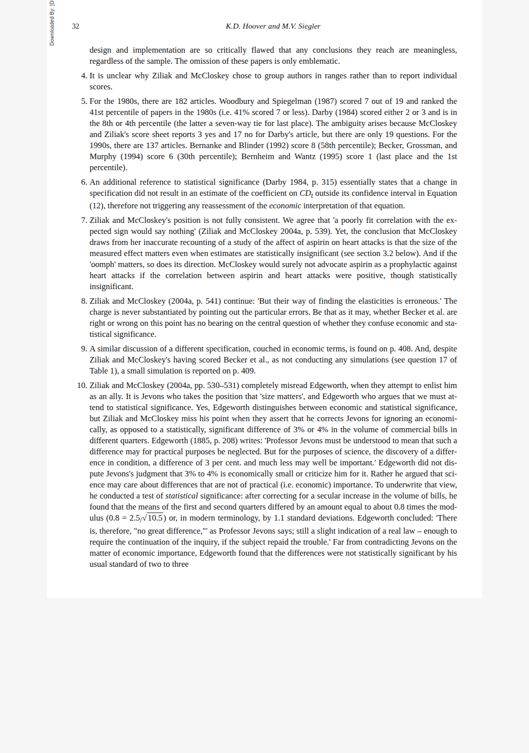Downloaded By: [Duke University] At: 16:25 16 April 2008
32
K.D. Hoover and M.V. Siegler
design and implementation are so critically flawed that any conclusions they reach are meaningless, regardless of the sample. The omission of these papers is only emblematic.
It is unclear why Ziliak and McCloskey chose to group authors in ranges rather than to report individual scores.
For the 1980s, there are 182 articles. Woodbury and Spiegelman (1987) scored 7 out of 19 and ranked the 41st percentile of papers in the 1980s (i.e. 41% scored 7 or less). Darby (1984) scored either 2 or 3 and is in the 8th or 4th percentile (the latter a seven-way tie for last place). The ambiguity arises because McCloskey and Ziliak's score sheet reports 3 yes and 17 no for Darby's article, but there are only 19 questions. For the 1990s, there are 137 articles. Bernanke and Blinder (1992) score 8 (58th percentile); Becker, Grossman, and Murphy (1994) score 6 (30th percentile); Bernheim and Wantz (1995) score 1 (last place and the 1st percentile).
An additional reference to statistical significance (Darby 1984, p. 315) essentially states that a change in specification did not result in an estimate of the coefficient on CDt outside its confidence interval in Equation (12), therefore not triggering any reassessment of the economic interpretation of that equation.
Ziliak and McCloskey's position is not fully consistent. We agree that 'a poorly fit correlation with the expected sign would say nothing' (Ziliak and McCloskey 2004a, p. 539). Yet, the conclusion that McCloskey draws from her inaccurate recounting of a study of the affect of aspirin on heart attacks is that the size of the measured effect matters even when estimates are statistically insignificant (see section 3.2 below). And if the 'oomph' matters, so does its direction. McCloskey would surely not advocate aspirin as a prophylactic against heart attacks if the correlation between aspirin and heart attacks were positive, though statistically insignificant.
Ziliak and McCloskey (2004a, p. 541) continue: 'But their way of finding the elasticities is erroneous.' The charge is never substantiated by pointing out the particular errors. Be that as it may, whether Becker et al. are right or wrong on this point has no bearing on the central question of whether they confuse economic and statistical significance.
A similar discussion of a different specification, couched in economic terms, is found on p. 408. And, despite Ziliak and McCloskey's having scored Becker et al., as not conducting any simulations (see question 17 of Table 1), a small simulation is reported on p. 409.
Ziliak and McCloskey (2004a, pp. 530–531) completely misread Edgeworth, when they attempt to enlist him as an ally. It is Jevons who takes the position that 'size matters', and Edgeworth who argues that we must attend to statistical significance. Yes, Edgeworth distinguishes between economic and statistical significance, but Ziliak and McCloskey miss his point when they assert that he corrects Jevons for ignoring an economically, as opposed to a statistically, significant difference of 3% or 4% in the volume of commercial bills in different quarters. Edgeworth (1885, p. 208) writes: 'Professor Jevons must be understood to mean that such a difference may for practical purposes be neglected. But for the purposes of science, the discovery of a difference in condition, a difference of 3 per cent. and much less may well be important.' Edgeworth did not dispute Jevons's judgment that 3% to 4% is economically small or criticize him for it. Rather he argued that science may care about differences that are not of practical (i.e. economic) importance. To underwrite that view, he conducted a test of statistical significance: after correcting for a secular increase in the volume of bills, he found that the means of the first and second quarters differed by an amount equal to about 0.8 times the modulus (0.8 = 2.5/√10.5) or, in modern terminology, by 1.1 standard deviations. Edgeworth concluded: 'There is, therefore, "no great difference,"' as Professor Jevons says; still a slight indication of a real law – enough to require the continuation of the inquiry, if the subject repaid the trouble.' Far from contradicting Jevons on the matter of economic importance, Edgeworth found that the differences were not statistically significant by his usual standard of two to three